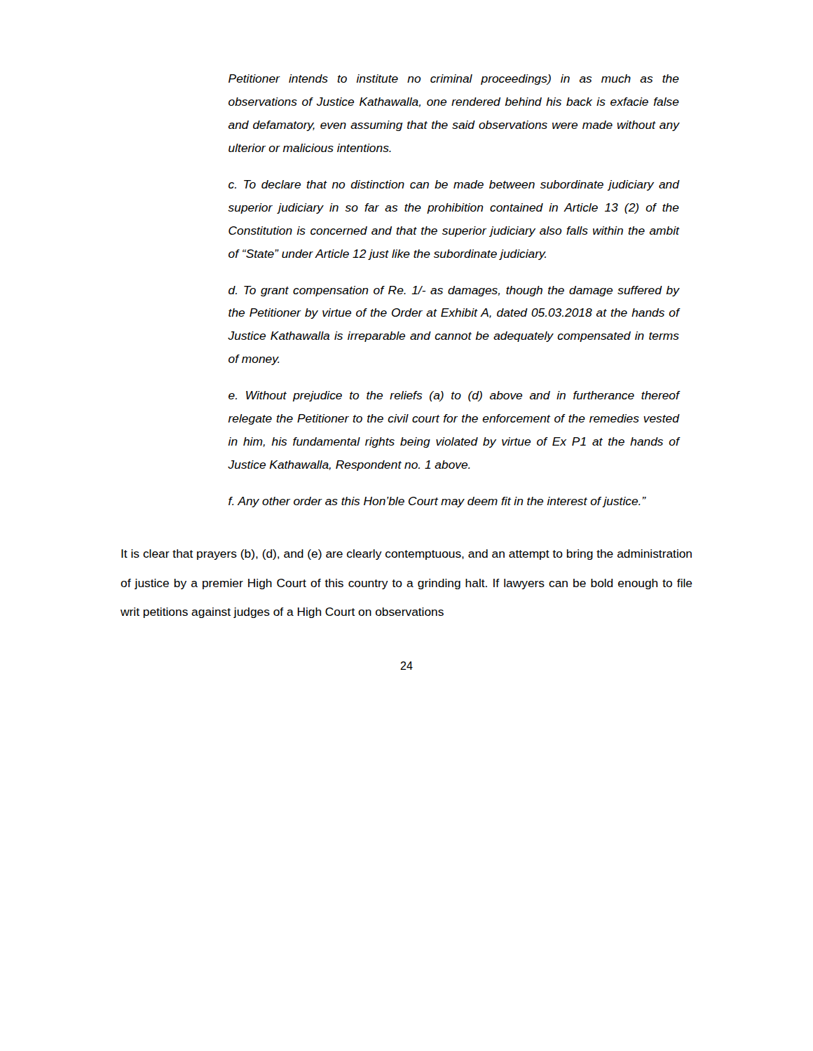Petitioner intends to institute no criminal proceedings) in as much as the observations of Justice Kathawalla, one rendered behind his back is exfacie false and defamatory, even assuming that the said observations were made without any ulterior or malicious intentions.
c. To declare that no distinction can be made between subordinate judiciary and superior judiciary in so far as the prohibition contained in Article 13 (2) of the Constitution is concerned and that the superior judiciary also falls within the ambit of “State” under Article 12 just like the subordinate judiciary.
d. To grant compensation of Re. 1/- as damages, though the damage suffered by the Petitioner by virtue of the Order at Exhibit A, dated 05.03.2018 at the hands of Justice Kathawalla is irreparable and cannot be adequately compensated in terms of money.
e. Without prejudice to the reliefs (a) to (d) above and in furtherance thereof relegate the Petitioner to the civil court for the enforcement of the remedies vested in him, his fundamental rights being violated by virtue of Ex P1 at the hands of Justice Kathawalla, Respondent no. 1 above.
f. Any other order as this Hon’ble Court may deem fit in the interest of justice.”
It is clear that prayers (b), (d), and (e) are clearly contemptuous, and an attempt to bring the administration of justice by a premier High Court of this country to a grinding halt. If lawyers can be bold enough to file writ petitions against judges of a High Court on observations
24